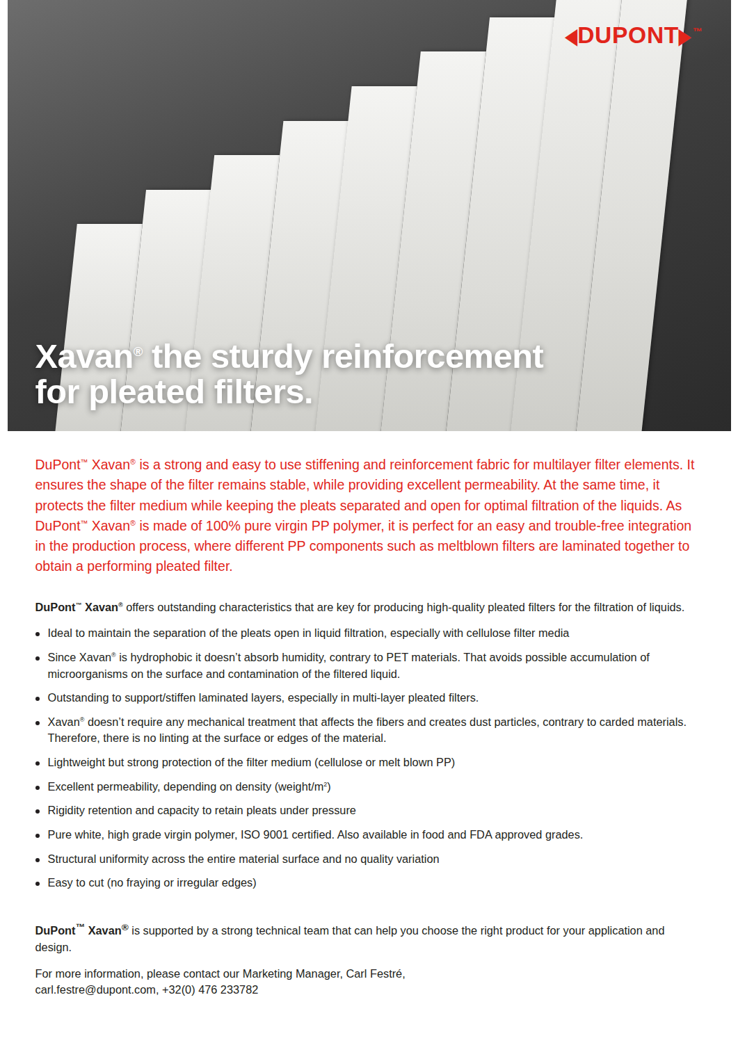◂DUPONT▸™
Xavan® the sturdy reinforcement for pleated filters.
DuPont™ Xavan® is a strong and easy to use stiffening and reinforcement fabric for multilayer filter elements. It ensures the shape of the filter remains stable, while providing excellent permeability. At the same time, it protects the filter medium while keeping the pleats separated and open for optimal filtration of the liquids. As DuPont™ Xavan® is made of 100% pure virgin PP polymer, it is perfect for an easy and trouble-free integration in the production process, where different PP components such as meltblown filters are laminated together to obtain a performing pleated filter.
DuPont™ Xavan® offers outstanding characteristics that are key for producing high-quality pleated filters for the filtration of liquids.
Ideal to maintain the separation of the pleats open in liquid filtration, especially with cellulose filter media
Since Xavan® is hydrophobic it doesn’t absorb humidity, contrary to PET materials. That avoids possible accumulation of microorganisms on the surface and contamination of the filtered liquid.
Outstanding to support/stiffen laminated layers, especially in multi-layer pleated filters.
Xavan® doesn’t require any mechanical treatment that affects the fibers and creates dust particles, contrary to carded materials. Therefore, there is no linting at the surface or edges of the material.
Lightweight but strong protection of the filter medium (cellulose or melt blown PP)
Excellent permeability, depending on density (weight/m2)
Rigidity retention and capacity to retain pleats under pressure
Pure white, high grade virgin polymer, ISO 9001 certified. Also available in food and FDA approved grades.
Structural uniformity across the entire material surface and no quality variation
Easy to cut (no fraying or irregular edges)
DuPont™ Xavan® is supported by a strong technical team that can help you choose the right product for your application and design.
For more information, please contact our Marketing Manager, Carl Festré,
carl.festre@dupont.com, +32(0) 476 233782